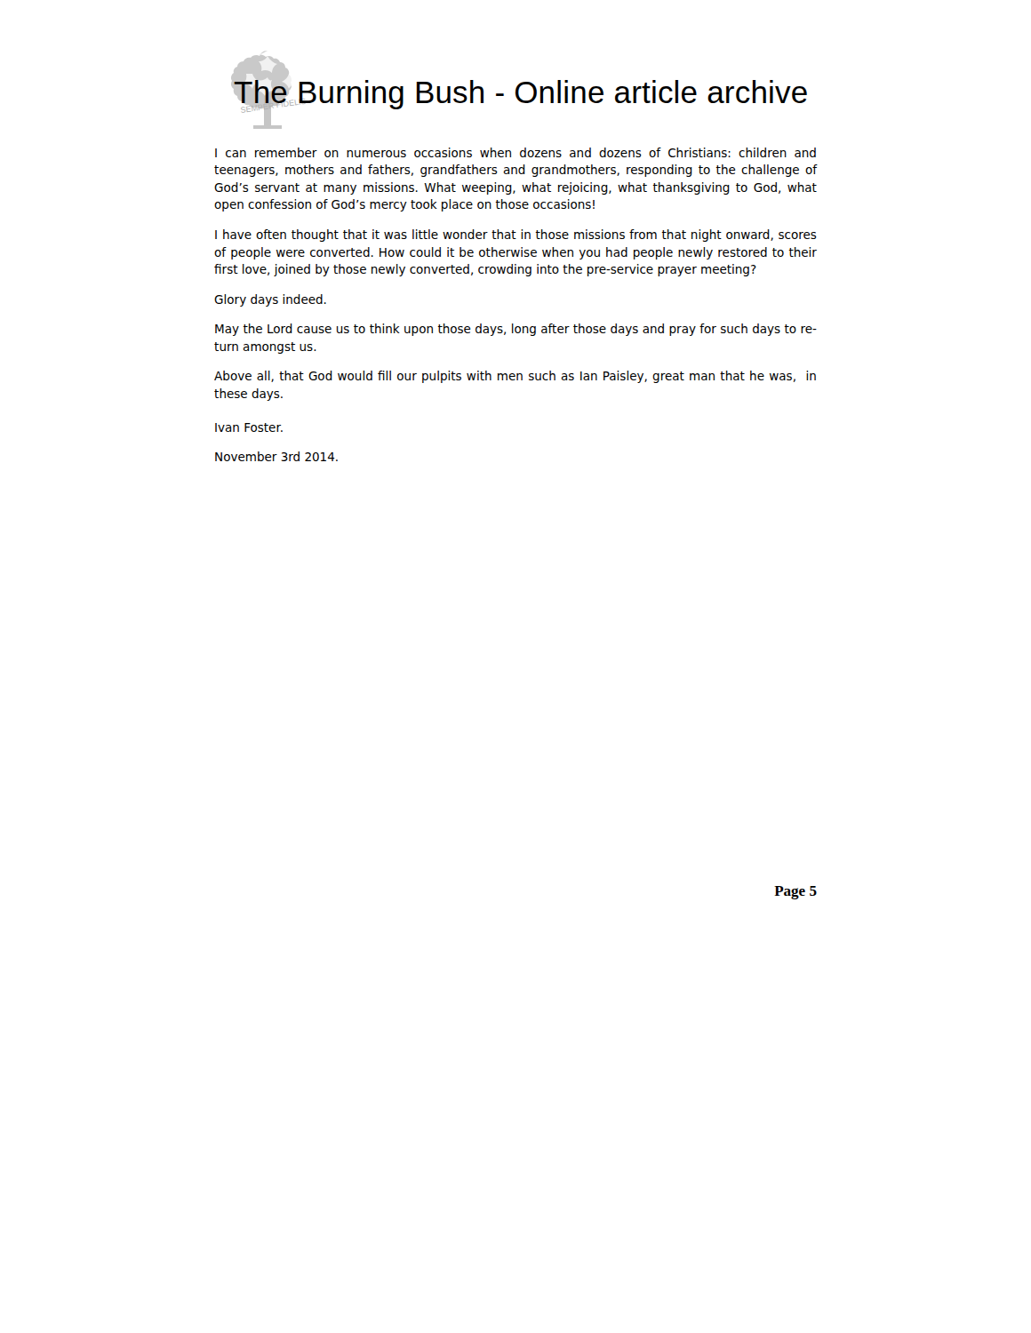SEMPER FIDELIS
The Burning Bush - Online article archive
I can remember on numerous occasions when dozens and dozens of Christians: children and teenagers, mothers and fathers, grandfathers and grandmothers, responding to the challenge of God’s servant at many missions. What weeping, what rejoicing, what thanksgiving to God, what open confession of God’s mercy took place on those occasions!
I have often thought that it was little wonder that in those missions from that night onward, scores of people were converted. How could it be otherwise when you had people newly restored to their first love, joined by those newly converted, crowding into the pre-service prayer meeting?
Glory days indeed.
May the Lord cause us to think upon those days, long after those days and pray for such days to return amongst us.
Above all, that God would fill our pulpits with men such as Ian Paisley, great man that he was, in these days.
Ivan Foster.
November 3rd 2014.
Page 5